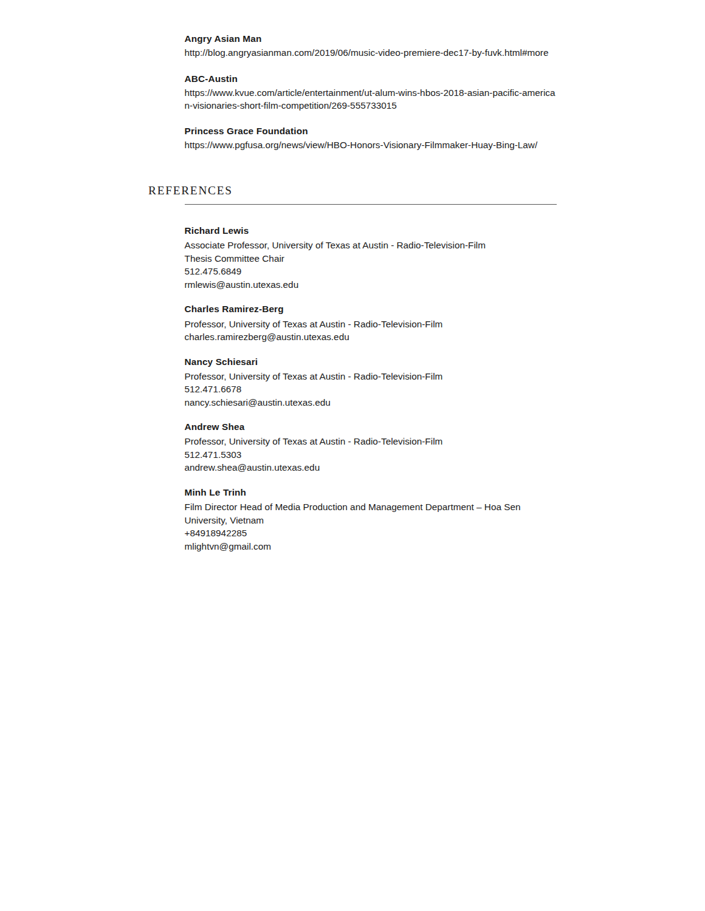Angry Asian Man
http://blog.angryasianman.com/2019/06/music-video-premiere-dec17-by-fuvk.html#more
ABC-Austin
https://www.kvue.com/article/entertainment/ut-alum-wins-hbos-2018-asian-pacific-american-visionaries-short-film-competition/269-555733015
Princess Grace Foundation
https://www.pgfusa.org/news/view/HBO-Honors-Visionary-Filmmaker-Huay-Bing-Law/
References
Richard Lewis
Associate Professor, University of Texas at Austin - Radio-Television-Film
Thesis Committee Chair
512.475.6849
rmlewis@austin.utexas.edu
Charles Ramirez-Berg
Professor, University of Texas at Austin - Radio-Television-Film
charles.ramirezberg@austin.utexas.edu
Nancy Schiesari
Professor, University of Texas at Austin - Radio-Television-Film
512.471.6678
nancy.schiesari@austin.utexas.edu
Andrew Shea
Professor, University of Texas at Austin - Radio-Television-Film
512.471.5303
andrew.shea@austin.utexas.edu
Minh Le Trinh
Film Director Head of Media Production and Management Department – Hoa Sen University, Vietnam
+84918942285
mlightvn@gmail.com